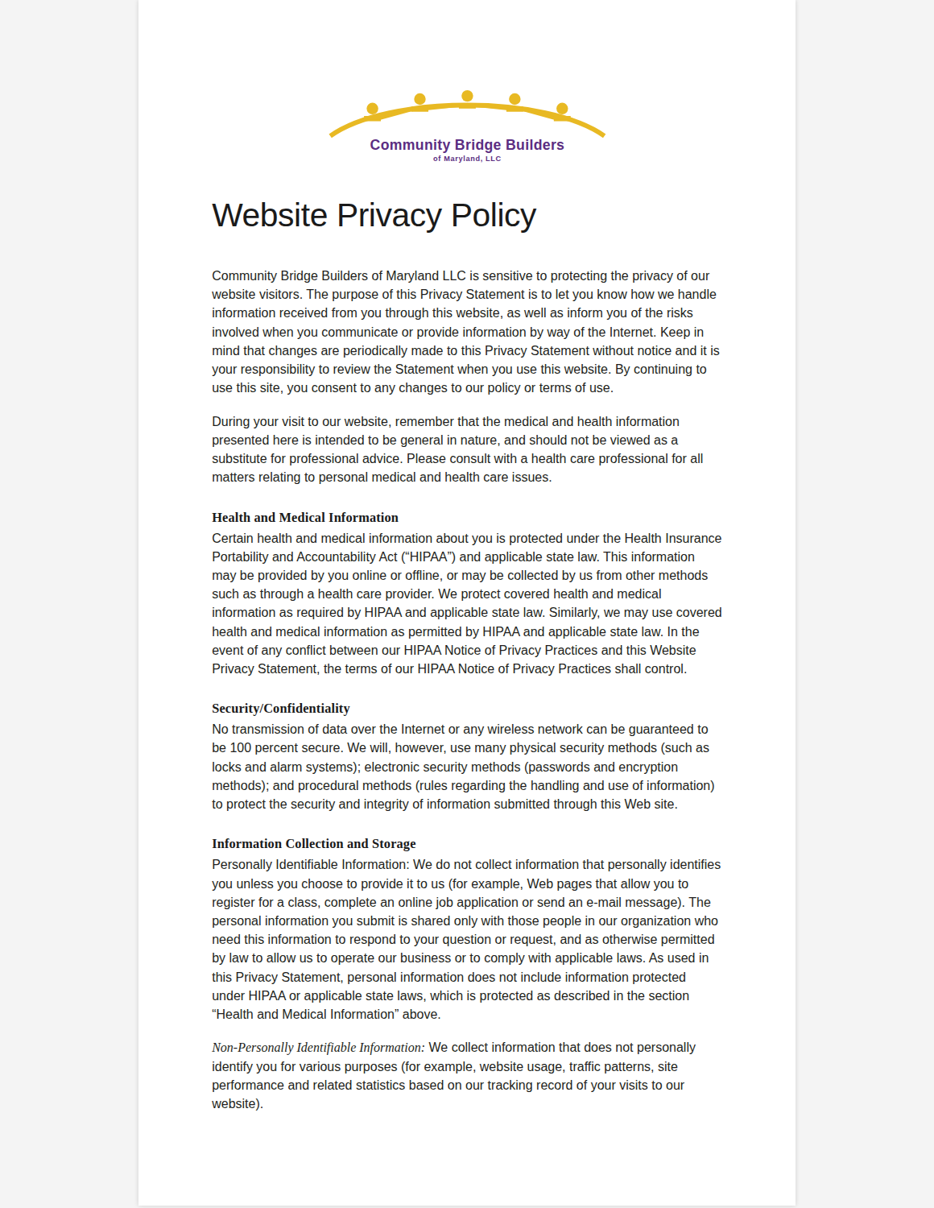Community Bridge Builders of Maryland, LLC
Website Privacy Policy
Community Bridge Builders of Maryland LLC is sensitive to protecting the privacy of our website visitors. The purpose of this Privacy Statement is to let you know how we handle information received from you through this website, as well as inform you of the risks involved when you communicate or provide information by way of the Internet. Keep in mind that changes are periodically made to this Privacy Statement without notice and it is your responsibility to review the Statement when you use this website. By continuing to use this site, you consent to any changes to our policy or terms of use.
During your visit to our website, remember that the medical and health information presented here is intended to be general in nature, and should not be viewed as a substitute for professional advice. Please consult with a health care professional for all matters relating to personal medical and health care issues.
Health and Medical Information
Certain health and medical information about you is protected under the Health Insurance Portability and Accountability Act (“HIPAA”) and applicable state law. This information may be provided by you online or offline, or may be collected by us from other methods such as through a health care provider. We protect covered health and medical information as required by HIPAA and applicable state law. Similarly, we may use covered health and medical information as permitted by HIPAA and applicable state law. In the event of any conflict between our HIPAA Notice of Privacy Practices and this Website Privacy Statement, the terms of our HIPAA Notice of Privacy Practices shall control.
Security/Confidentiality
No transmission of data over the Internet or any wireless network can be guaranteed to be 100 percent secure. We will, however, use many physical security methods (such as locks and alarm systems); electronic security methods (passwords and encryption methods); and procedural methods (rules regarding the handling and use of information) to protect the security and integrity of information submitted through this Web site.
Information Collection and Storage
Personally Identifiable Information: We do not collect information that personally identifies you unless you choose to provide it to us (for example, Web pages that allow you to register for a class, complete an online job application or send an e-mail message). The personal information you submit is shared only with those people in our organization who need this information to respond to your question or request, and as otherwise permitted by law to allow us to operate our business or to comply with applicable laws. As used in this Privacy Statement, personal information does not include information protected under HIPAA or applicable state laws, which is protected as described in the section “Health and Medical Information” above.
Non-Personally Identifiable Information: We collect information that does not personally identify you for various purposes (for example, website usage, traffic patterns, site performance and related statistics based on our tracking record of your visits to our website).